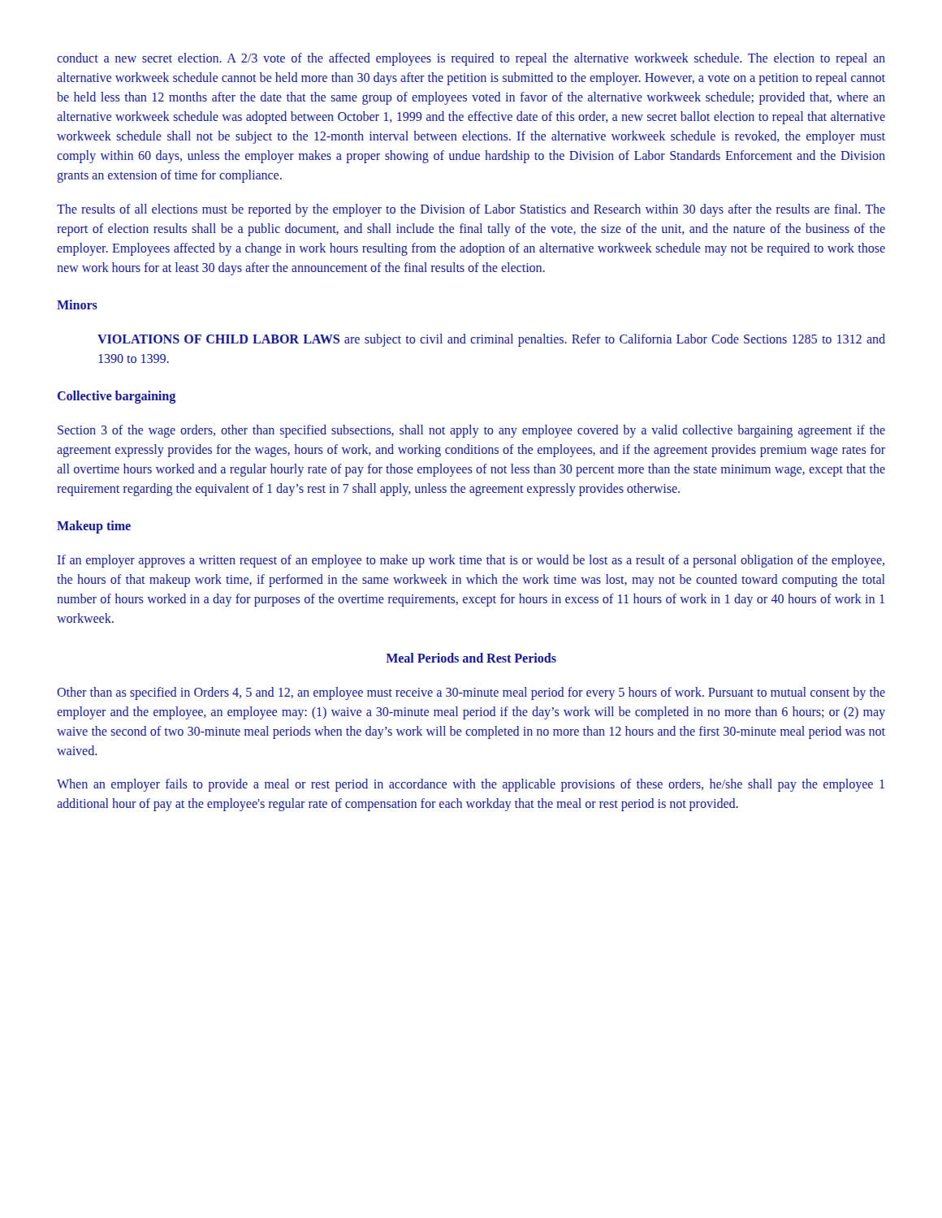conduct a new secret election. A 2/3 vote of the affected employees is required to repeal the alternative workweek schedule. The election to repeal an alternative workweek schedule cannot be held more than 30 days after the petition is submitted to the employer. However, a vote on a petition to repeal cannot be held less than 12 months after the date that the same group of employees voted in favor of the alternative workweek schedule; provided that, where an alternative workweek schedule was adopted between October 1, 1999 and the effective date of this order, a new secret ballot election to repeal that alternative workweek schedule shall not be subject to the 12-month interval between elections. If the alternative workweek schedule is revoked, the employer must comply within 60 days, unless the employer makes a proper showing of undue hardship to the Division of Labor Standards Enforcement and the Division grants an extension of time for compliance.
The results of all elections must be reported by the employer to the Division of Labor Statistics and Research within 30 days after the results are final. The report of election results shall be a public document, and shall include the final tally of the vote, the size of the unit, and the nature of the business of the employer. Employees affected by a change in work hours resulting from the adoption of an alternative workweek schedule may not be required to work those new work hours for at least 30 days after the announcement of the final results of the election.
Minors
VIOLATIONS OF CHILD LABOR LAWS are subject to civil and criminal penalties. Refer to California Labor Code Sections 1285 to 1312 and 1390 to 1399.
Collective bargaining
Section 3 of the wage orders, other than specified subsections, shall not apply to any employee covered by a valid collective bargaining agreement if the agreement expressly provides for the wages, hours of work, and working conditions of the employees, and if the agreement provides premium wage rates for all overtime hours worked and a regular hourly rate of pay for those employees of not less than 30 percent more than the state minimum wage, except that the requirement regarding the equivalent of 1 day’s rest in 7 shall apply, unless the agreement expressly provides otherwise.
Makeup time
If an employer approves a written request of an employee to make up work time that is or would be lost as a result of a personal obligation of the employee, the hours of that makeup work time, if performed in the same workweek in which the work time was lost, may not be counted toward computing the total number of hours worked in a day for purposes of the overtime requirements, except for hours in excess of 11 hours of work in 1 day or 40 hours of work in 1 workweek.
Meal Periods and Rest Periods
Other than as specified in Orders 4, 5 and 12, an employee must receive a 30-minute meal period for every 5 hours of work. Pursuant to mutual consent by the employer and the employee, an employee may: (1) waive a 30-minute meal period if the day’s work will be completed in no more than 6 hours; or (2) may waive the second of two 30-minute meal periods when the day’s work will be completed in no more than 12 hours and the first 30-minute meal period was not waived.
When an employer fails to provide a meal or rest period in accordance with the applicable provisions of these orders, he/she shall pay the employee 1 additional hour of pay at the employee's regular rate of compensation for each workday that the meal or rest period is not provided.